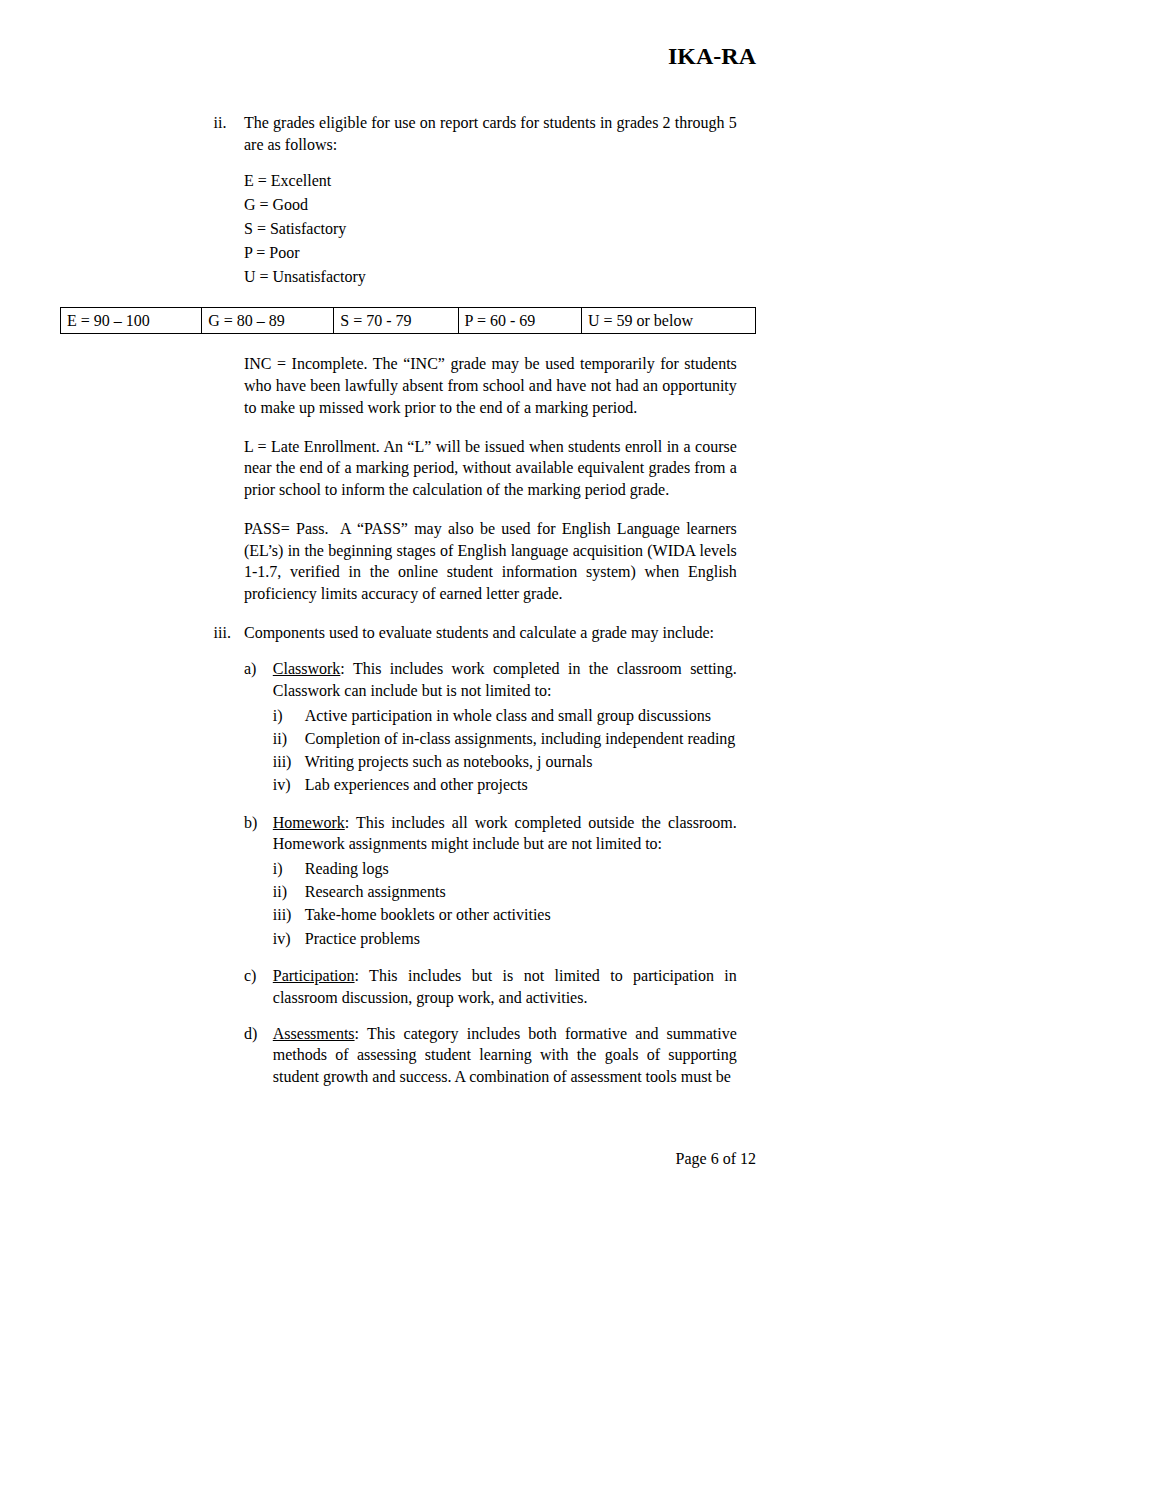IKA-RA
ii.
The grades eligible for use on report cards for students in grades 2 through 5 are as follows:
E = Excellent
G = Good
S = Satisfactory
P = Poor
U = Unsatisfactory
| E = 90 – 100 | G = 80 – 89 | S = 70 - 79 | P = 60 - 69 | U = 59 or below |
INC = Incomplete. The “INC” grade may be used temporarily for students who have been lawfully absent from school and have not had an opportunity to make up missed work prior to the end of a marking period.
L = Late Enrollment. An “L” will be issued when students enroll in a course near the end of a marking period, without available equivalent grades from a prior school to inform the calculation of the marking period grade.
PASS= Pass. A “PASS” may also be used for English Language learners (EL’s) in the beginning stages of English language acquisition (WIDA levels 1-1.7, verified in the online student information system) when English proficiency limits accuracy of earned letter grade.
iii.
Components used to evaluate students and calculate a grade may include:
a)
Classwork: This includes work completed in the classroom setting. Classwork can include but is not limited to:
i) Active participation in whole class and small group discussions
ii) Completion of in-class assignments, including independent reading
iii) Writing projects such as notebooks, j ournals
iv) Lab experiences and other projects
b)
Homework: This includes all work completed outside the classroom. Homework assignments might include but are not limited to:
i) Reading logs
ii) Research assignments
iii) Take-home booklets or other activities
iv) Practice problems
c)
Participation: This includes but is not limited to participation in classroom discussion, group work, and activities.
d)
Assessments: This category includes both formative and summative methods of assessing student learning with the goals of supporting student growth and success. A combination of assessment tools must be
Page 6 of 12